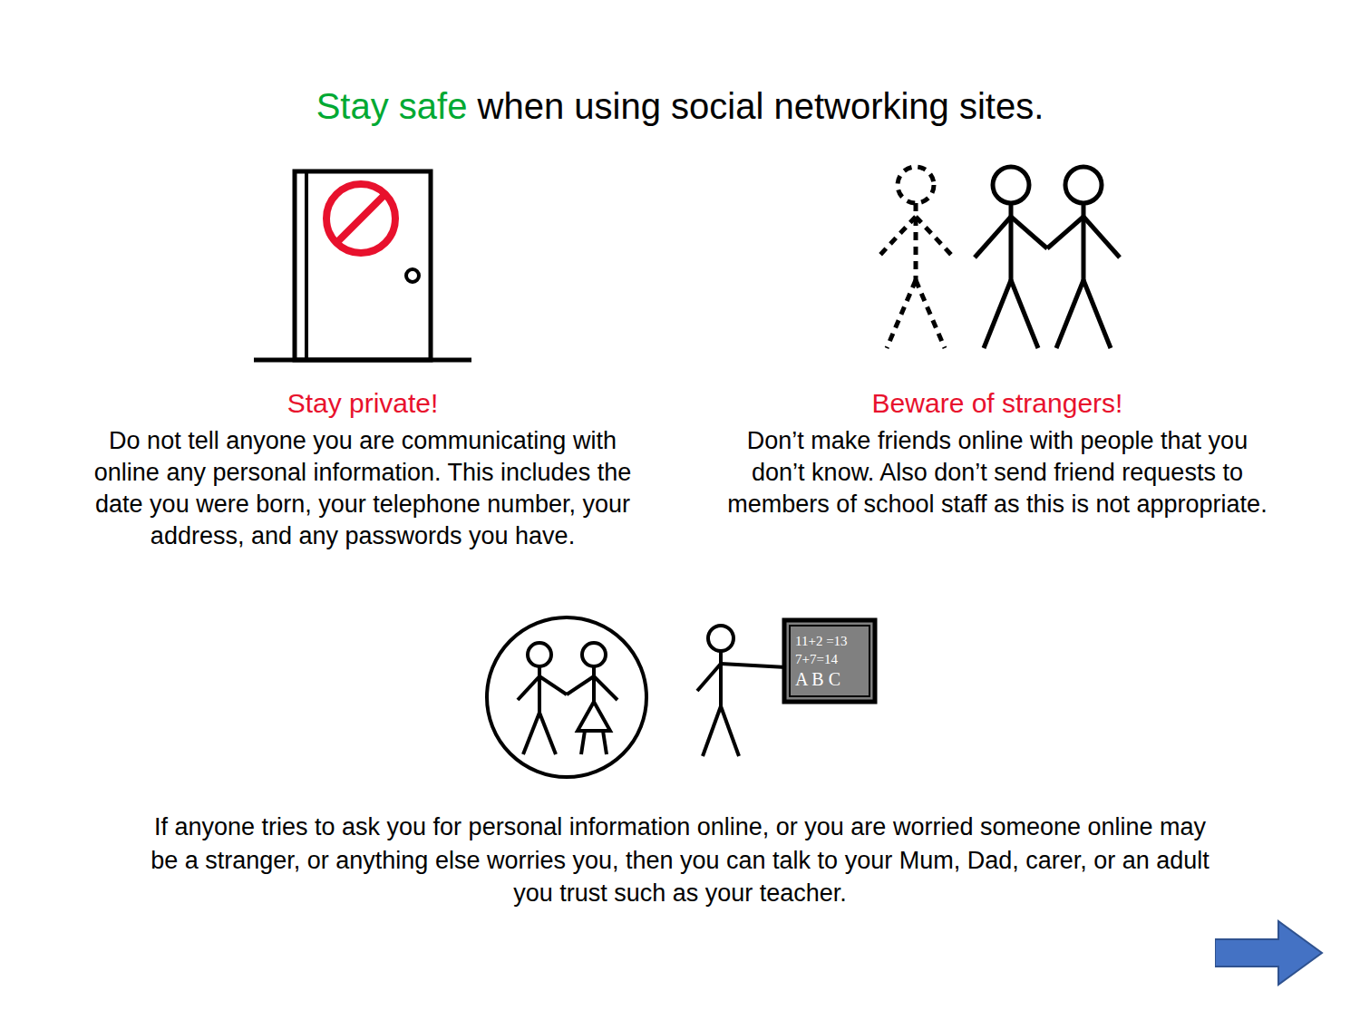Stay safe when using social networking sites.
Stay private!
Do not tell anyone you are communicating with online any personal information. This includes the date you were born, your telephone number, your address, and any passwords you have.
Beware of strangers!
Don’t make friends online with people that you don’t know. Also don’t send friend requests to members of school staff as this is not appropriate.
11+2 =13 7+7=14 A B C
If anyone tries to ask you for personal information online, or you are worried someone online may be a stranger, or anything else worries you, then you can talk to your Mum, Dad, carer, or an adult you trust such as your teacher.